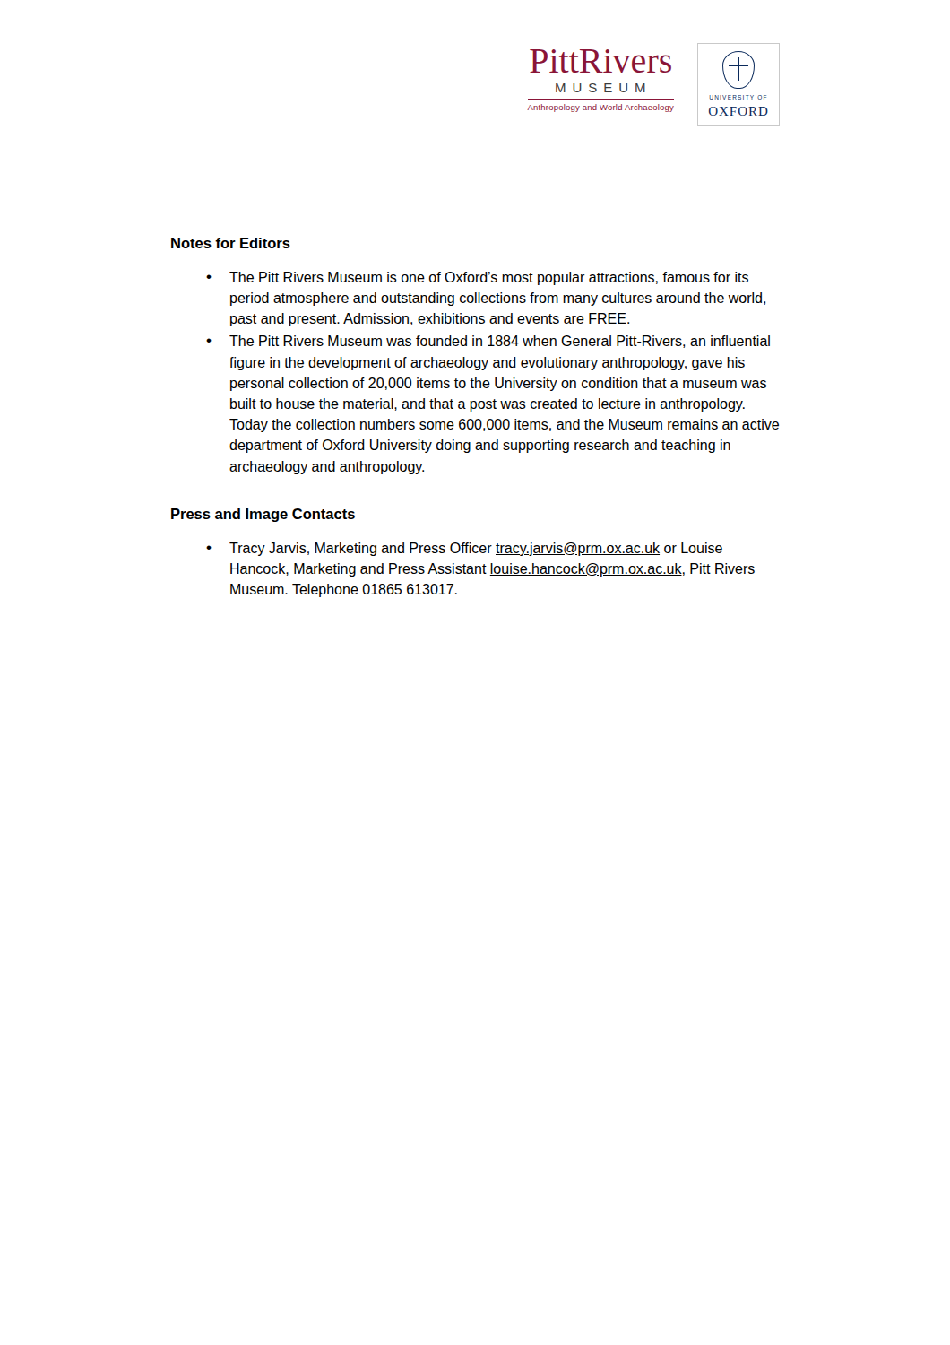PittRivers MUSEUM
Anthropology and World Archaeology
University of
OXFORD
Notes for Editors
The Pitt Rivers Museum is one of Oxford’s most popular attractions, famous for its period atmosphere and outstanding collections from many cultures around the world, past and present. Admission, exhibitions and events are FREE.
The Pitt Rivers Museum was founded in 1884 when General Pitt-Rivers, an influential figure in the development of archaeology and evolutionary anthropology, gave his personal collection of 20,000 items to the University on condition that a museum was built to house the material, and that a post was created to lecture in anthropology. Today the collection numbers some 600,000 items, and the Museum remains an active department of Oxford University doing and supporting research and teaching in archaeology and anthropology.
Press and Image Contacts
Tracy Jarvis, Marketing and Press Officer tracy.jarvis@prm.ox.ac.uk or Louise Hancock, Marketing and Press Assistant louise.hancock@prm.ox.ac.uk, Pitt Rivers Museum. Telephone 01865 613017.